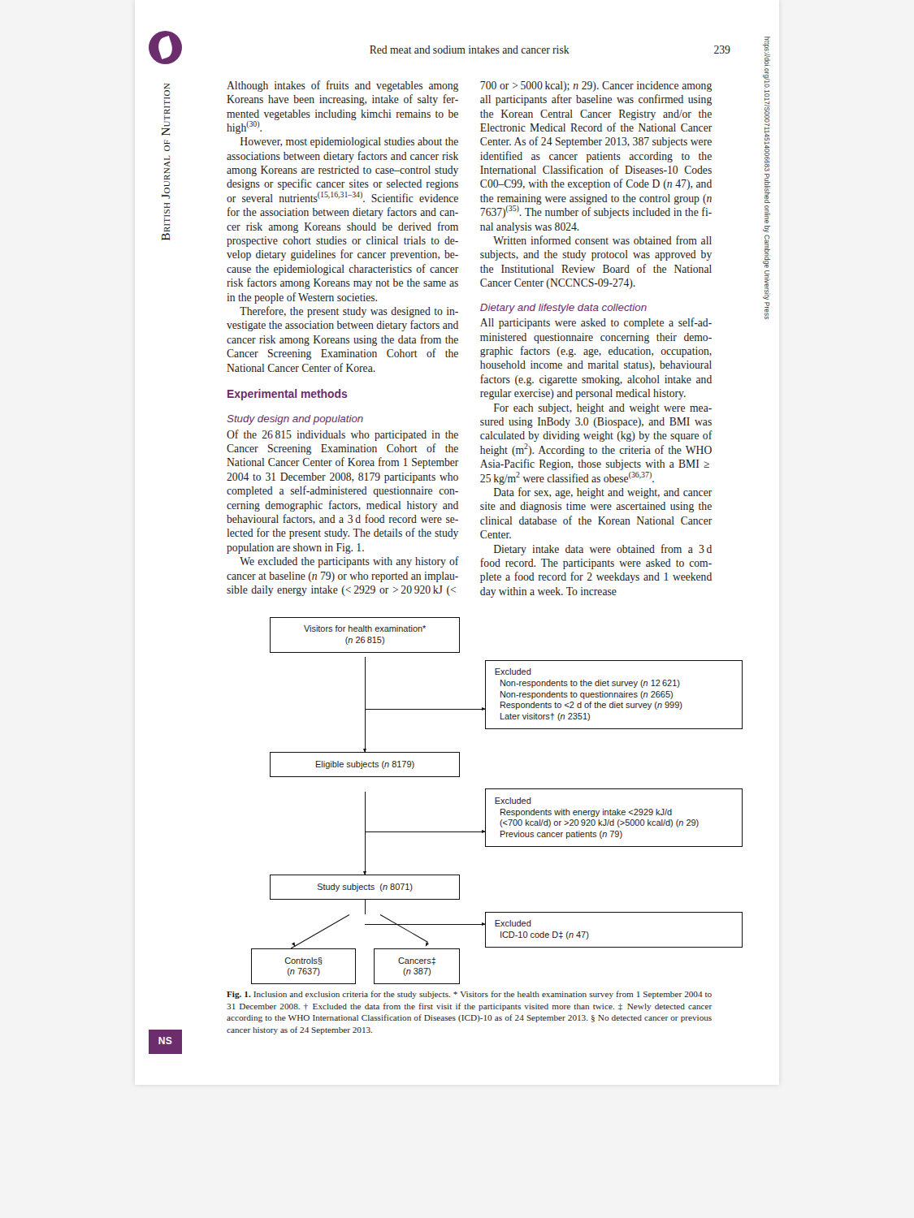British Journal of Nutrition
NS
https://doi.org/10.1017/S0007114514006683 Published online by Cambridge University Press
Red meat and sodium intakes and cancer risk
239
Although intakes of fruits and vegetables among Koreans have been increasing, intake of salty fermented vegetables including kimchi remains to be high(30).
However, most epidemiological studies about the associations between dietary factors and cancer risk among Koreans are restricted to case–control study designs or specific cancer sites or selected regions or several nutrients(15,16,31–34). Scientific evidence for the association between dietary factors and cancer risk among Koreans should be derived from prospective cohort studies or clinical trials to develop dietary guidelines for cancer prevention, because the epidemiological characteristics of cancer risk factors among Koreans may not be the same as in the people of Western societies.
Therefore, the present study was designed to investigate the association between dietary factors and cancer risk among Koreans using the data from the Cancer Screening Examination Cohort of the National Cancer Center of Korea.
Experimental methods
Study design and population
Of the 26 815 individuals who participated in the Cancer Screening Examination Cohort of the National Cancer Center of Korea from 1 September 2004 to 31 December 2008, 8179 participants who completed a self-administered questionnaire concerning demographic factors, medical history and behavioural factors, and a 3 d food record were selected for the present study. The details of the study population are shown in Fig. 1.
We excluded the participants with any history of cancer at baseline (n 79) or who reported an implausible daily energy intake (< 2929 or > 20 920 kJ (< 700 or > 5000 kcal); n 29). Cancer incidence among all participants after baseline was confirmed using the Korean Central Cancer Registry and/or the Electronic Medical Record of the National Cancer Center. As of 24 September 2013, 387 subjects were identified as cancer patients according to the International Classification of Diseases-10 Codes C00–C99, with the exception of Code D (n 47), and the remaining were assigned to the control group (n 7637)(35). The number of subjects included in the final analysis was 8024.
Written informed consent was obtained from all subjects, and the study protocol was approved by the Institutional Review Board of the National Cancer Center (NCCNCS-09-274).
Dietary and lifestyle data collection
All participants were asked to complete a self-administered questionnaire concerning their demographic factors (e.g. age, education, occupation, household income and marital status), behavioural factors (e.g. cigarette smoking, alcohol intake and regular exercise) and personal medical history.
For each subject, height and weight were measured using InBody 3.0 (Biospace), and BMI was calculated by dividing weight (kg) by the square of height (m2). According to the criteria of the WHO Asia-Pacific Region, those subjects with a BMI ≥ 25 kg/m2 were classified as obese(36,37).
Data for sex, age, height and weight, and cancer site and diagnosis time were ascertained using the clinical database of the Korean National Cancer Center.
Dietary intake data were obtained from a 3 d food record. The participants were asked to complete a food record for 2 weekdays and 1 weekend day within a week. To increase
Visitors for health examination*
(n 26 815)
Excluded
Non-respondents to the diet survey (n 12 621)
Non-respondents to questionnaires (n 2665)
Respondents to <2 d of the diet survey (n 999)
Later visitors† (n 2351)
Eligible subjects (n 8179)
Excluded
Respondents with energy intake <2929 kJ/d
(<700 kcal/d) or >20 920 kJ/d (>5000 kcal/d) (n 29)
Previous cancer patients (n 79)
Study subjects (n 8071)
Excluded
ICD-10 code D‡ (n 47)
Controls§
(n 7637)
Cancers‡
(n 387)
Fig. 1. Inclusion and exclusion criteria for the study subjects. * Visitors for the health examination survey from 1 September 2004 to 31 December 2008. † Excluded the data from the first visit if the participants visited more than twice. ‡ Newly detected cancer according to the WHO International Classification of Diseases (ICD)-10 as of 24 September 2013. § No detected cancer or previous cancer history as of 24 September 2013.